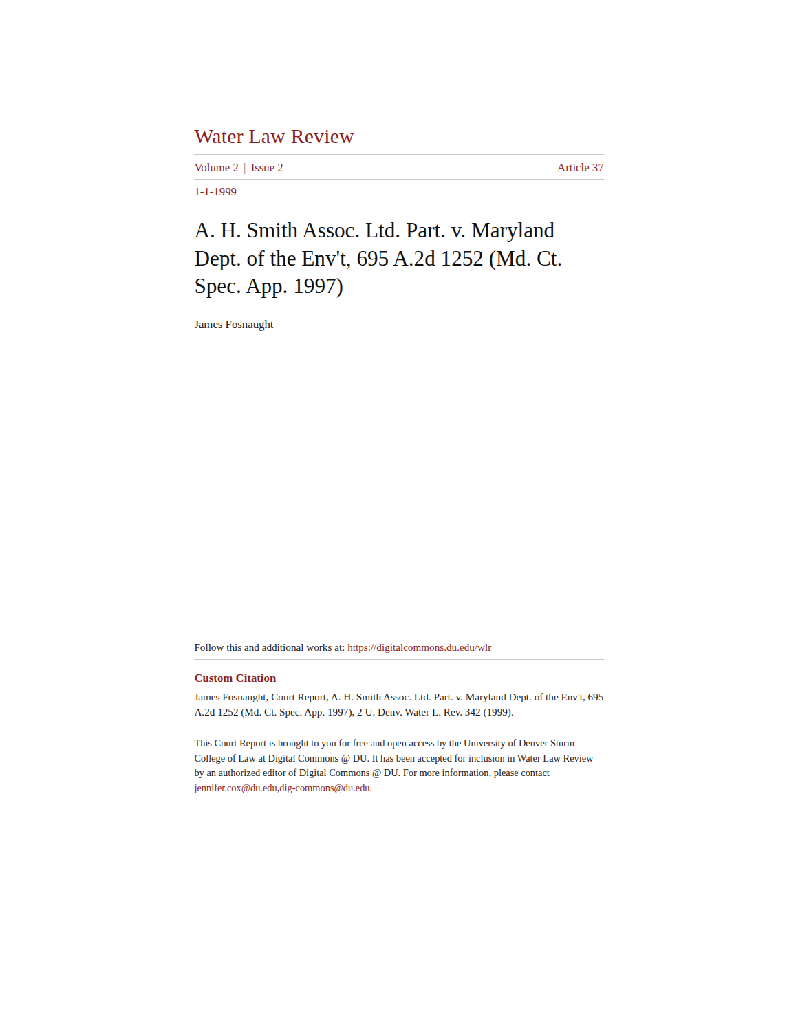Water Law Review
Volume 2|Issue 2
Article 37
1-1-1999
A. H. Smith Assoc. Ltd. Part. v. Maryland Dept. of the Env't, 695 A.2d 1252 (Md. Ct. Spec. App. 1997)
James Fosnaught
Follow this and additional works at: https://digitalcommons.du.edu/wlr
Custom Citation
James Fosnaught, Court Report, A. H. Smith Assoc. Ltd. Part. v. Maryland Dept. of the Env't, 695 A.2d 1252 (Md. Ct. Spec. App. 1997), 2 U. Denv. Water L. Rev. 342 (1999).
This Court Report is brought to you for free and open access by the University of Denver Sturm College of Law at Digital Commons @ DU. It has been accepted for inclusion in Water Law Review by an authorized editor of Digital Commons @ DU. For more information, please contact jennifer.cox@du.edu,dig-commons@du.edu.